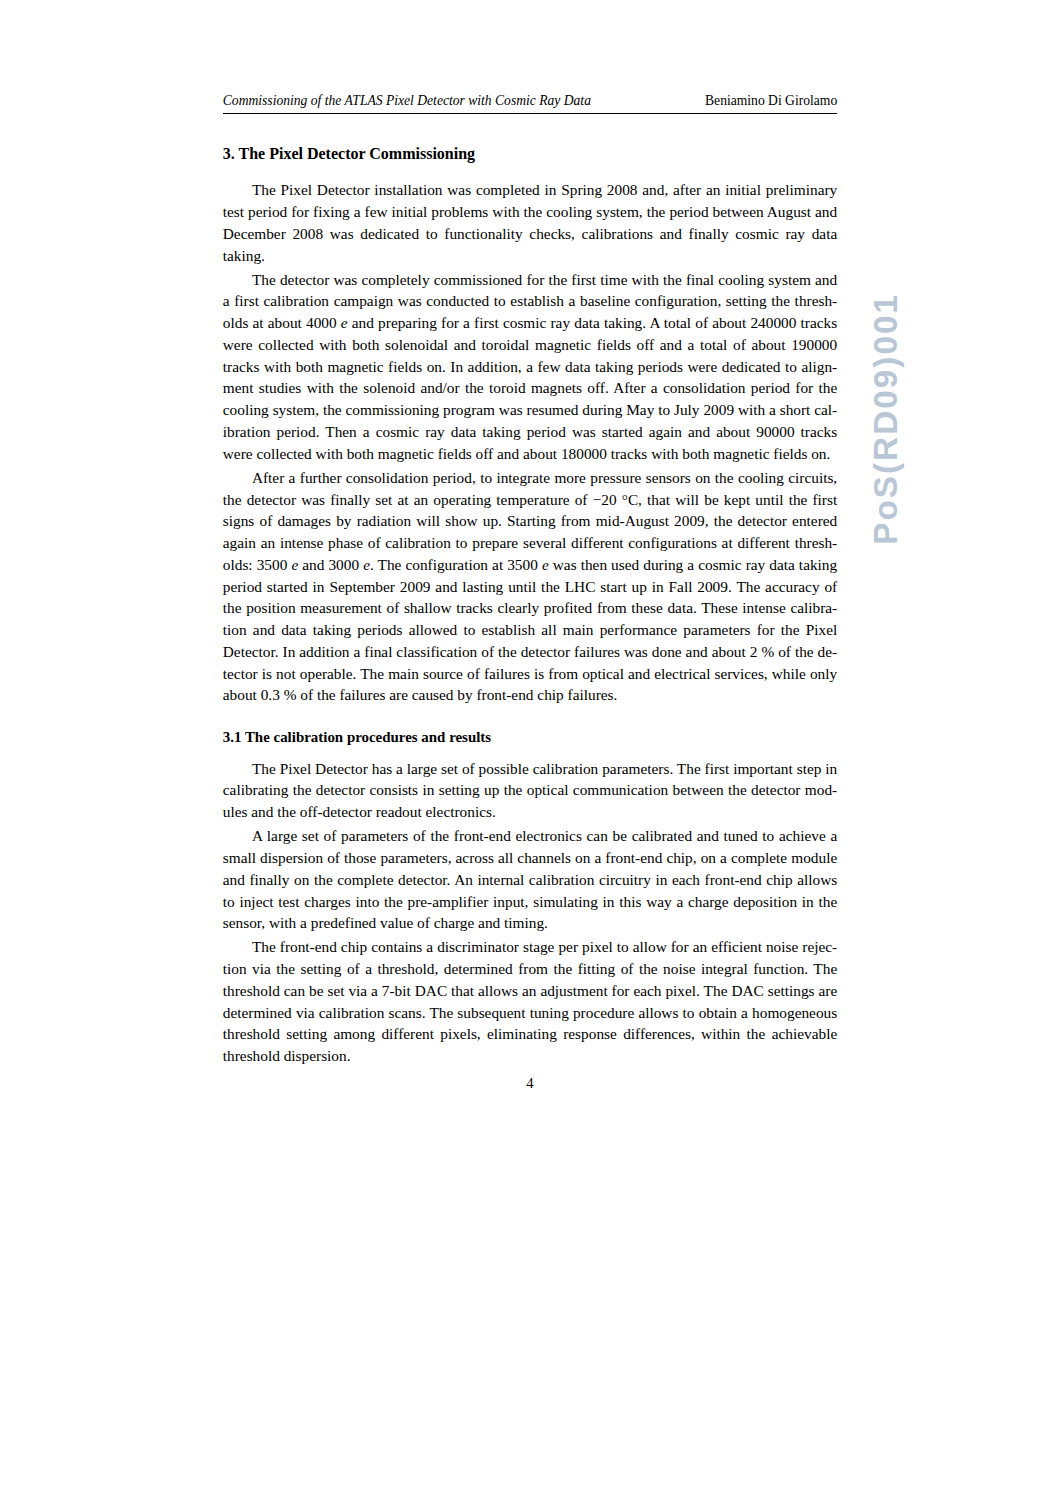Commissioning of the ATLAS Pixel Detector with Cosmic Ray Data Beniamino Di Girolamo
PoS(RD09)001
3. The Pixel Detector Commissioning
The Pixel Detector installation was completed in Spring 2008 and, after an initial preliminary test period for fixing a few initial problems with the cooling system, the period between August and December 2008 was dedicated to functionality checks, calibrations and finally cosmic ray data taking.
The detector was completely commissioned for the first time with the final cooling system and a first calibration campaign was conducted to establish a baseline configuration, setting the thresholds at about 4000 e and preparing for a first cosmic ray data taking. A total of about 240000 tracks were collected with both solenoidal and toroidal magnetic fields off and a total of about 190000 tracks with both magnetic fields on. In addition, a few data taking periods were dedicated to alignment studies with the solenoid and/or the toroid magnets off. After a consolidation period for the cooling system, the commissioning program was resumed during May to July 2009 with a short calibration period. Then a cosmic ray data taking period was started again and about 90000 tracks were collected with both magnetic fields off and about 180000 tracks with both magnetic fields on.
After a further consolidation period, to integrate more pressure sensors on the cooling circuits, the detector was finally set at an operating temperature of −20 °C, that will be kept until the first signs of damages by radiation will show up. Starting from mid-August 2009, the detector entered again an intense phase of calibration to prepare several different configurations at different thresholds: 3500 e and 3000 e. The configuration at 3500 e was then used during a cosmic ray data taking period started in September 2009 and lasting until the LHC start up in Fall 2009. The accuracy of the position measurement of shallow tracks clearly profited from these data. These intense calibration and data taking periods allowed to establish all main performance parameters for the Pixel Detector. In addition a final classification of the detector failures was done and about 2 % of the detector is not operable. The main source of failures is from optical and electrical services, while only about 0.3 % of the failures are caused by front-end chip failures.
3.1 The calibration procedures and results
The Pixel Detector has a large set of possible calibration parameters. The first important step in calibrating the detector consists in setting up the optical communication between the detector modules and the off-detector readout electronics.
A large set of parameters of the front-end electronics can be calibrated and tuned to achieve a small dispersion of those parameters, across all channels on a front-end chip, on a complete module and finally on the complete detector. An internal calibration circuitry in each front-end chip allows to inject test charges into the pre-amplifier input, simulating in this way a charge deposition in the sensor, with a predefined value of charge and timing.
The front-end chip contains a discriminator stage per pixel to allow for an efficient noise rejection via the setting of a threshold, determined from the fitting of the noise integral function. The threshold can be set via a 7-bit DAC that allows an adjustment for each pixel. The DAC settings are determined via calibration scans. The subsequent tuning procedure allows to obtain a homogeneous threshold setting among different pixels, eliminating response differences, within the achievable threshold dispersion.
4